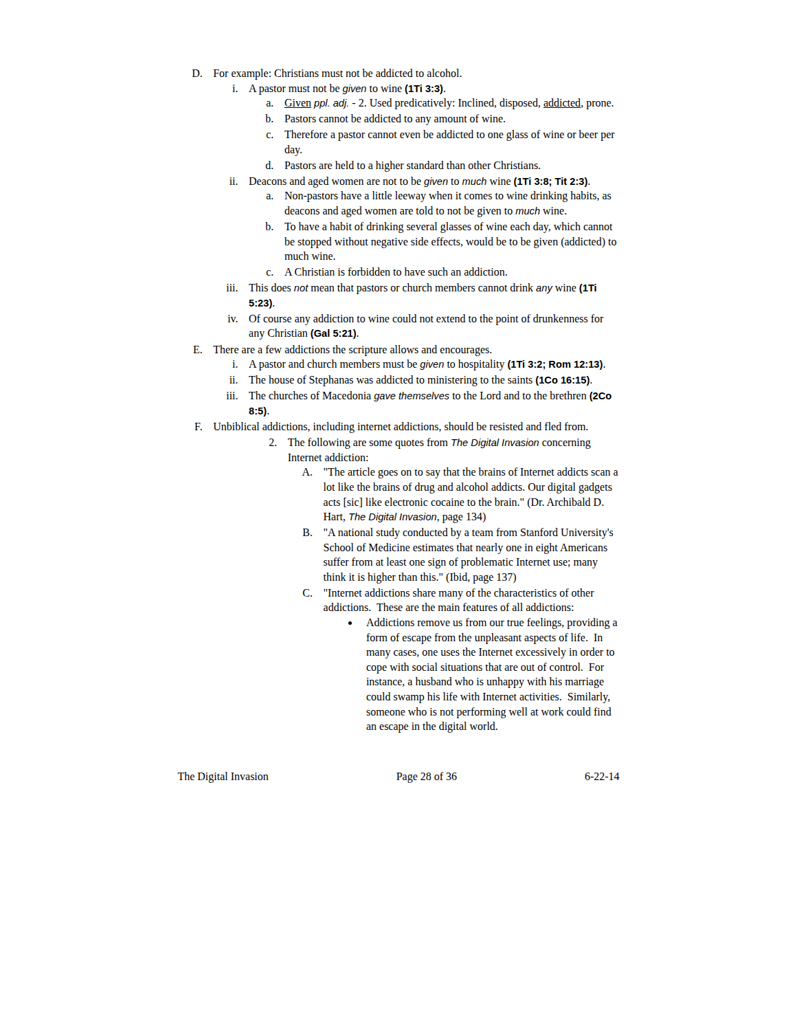For example: Christians must not be addicted to alcohol.
A pastor must not be given to wine (1Ti 3:3).
Given ppl. adj. - 2. Used predicatively: Inclined, disposed, addicted, prone.
Pastors cannot be addicted to any amount of wine.
Therefore a pastor cannot even be addicted to one glass of wine or beer per day.
Pastors are held to a higher standard than other Christians.
Deacons and aged women are not to be given to much wine (1Ti 3:8; Tit 2:3).
Non-pastors have a little leeway when it comes to wine drinking habits, as deacons and aged women are told to not be given to much wine.
To have a habit of drinking several glasses of wine each day, which cannot be stopped without negative side effects, would be to be given (addicted) to much wine.
A Christian is forbidden to have such an addiction.
This does not mean that pastors or church members cannot drink any wine (1Ti 5:23).
Of course any addiction to wine could not extend to the point of drunkenness for any Christian (Gal 5:21).
There are a few addictions the scripture allows and encourages.
A pastor and church members must be given to hospitality (1Ti 3:2; Rom 12:13).
The house of Stephanas was addicted to ministering to the saints (1Co 16:15).
The churches of Macedonia gave themselves to the Lord and to the brethren (2Co 8:5).
Unbiblical addictions, including internet addictions, should be resisted and fled from.
The following are some quotes from The Digital Invasion concerning Internet addiction:
"The article goes on to say that the brains of Internet addicts scan a lot like the brains of drug and alcohol addicts. Our digital gadgets acts [sic] like electronic cocaine to the brain." (Dr. Archibald D. Hart, The Digital Invasion, page 134)
"A national study conducted by a team from Stanford University's School of Medicine estimates that nearly one in eight Americans suffer from at least one sign of problematic Internet use; many think it is higher than this." (Ibid, page 137)
"Internet addictions share many of the characteristics of other addictions. These are the main features of all addictions:
Addictions remove us from our true feelings, providing a form of escape from the unpleasant aspects of life. In many cases, one uses the Internet excessively in order to cope with social situations that are out of control. For instance, a husband who is unhappy with his marriage could swamp his life with Internet activities. Similarly, someone who is not performing well at work could find an escape in the digital world.
The Digital Invasion
Page 28 of 36
6-22-14